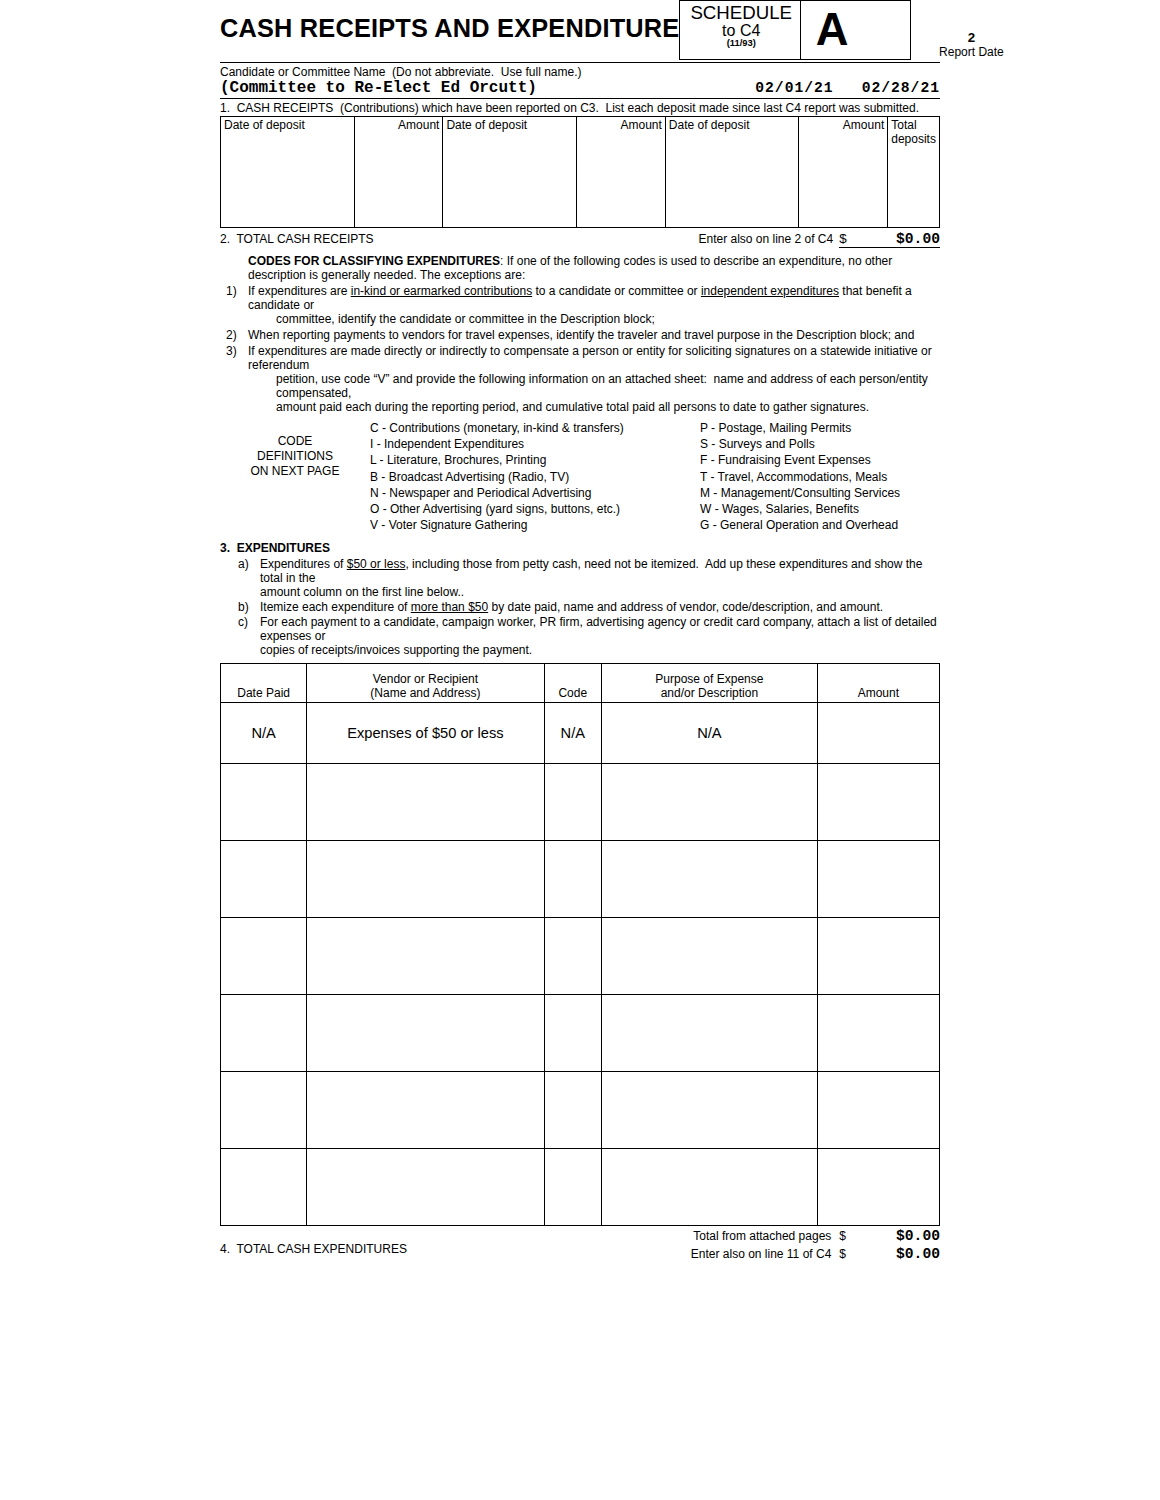CASH RECEIPTS AND EXPENDITURE
SCHEDULE
to C4
(11/93)
A
2
Report Date
Candidate or Committee Name (Do not abbreviate. Use full name.)
(Committee to Re-Elect Ed Orcutt) 02/01/2102/28/21
1. CASH RECEIPTS (Contributions) which have been reported on C3. List each deposit made since last C4 report was submitted.
| Date of deposit | Amount | Date of deposit | Amount | Date of deposit | Amount | Total deposits |
2. TOTAL CASH RECEIPTS
Enter also on line 2 of C4
$$0.00
CODES FOR CLASSIFYING EXPENDITURES: If one of the following codes is used to describe an expenditure, no other description is generally needed. The exceptions are:
1) If expenditures are in-kind or earmarked contributions to a candidate or committee or independent expenditures that benefit a candidate or
committee, identify the candidate or committee in the Description block;
2) When reporting payments to vendors for travel expenses, identify the traveler and travel purpose in the Description block; and
3) If expenditures are made directly or indirectly to compensate a person or entity for soliciting signatures on a statewide initiative or referendum
petition, use code “V” and provide the following information on an attached sheet: name and address of each person/entity compensated,
amount paid each during the reporting period, and cumulative total paid all persons to date to gather signatures.
CODE
DEFINITIONS
ON NEXT PAGE
C - Contributions (monetary, in-kind & transfers)
I - Independent Expenditures
L - Literature, Brochures, Printing
B - Broadcast Advertising (Radio, TV)
N - Newspaper and Periodical Advertising
O - Other Advertising (yard signs, buttons, etc.)
V - Voter Signature Gathering
P - Postage, Mailing Permits
S - Surveys and Polls
F - Fundraising Event Expenses
T - Travel, Accommodations, Meals
M - Management/Consulting Services
W - Wages, Salaries, Benefits
G - General Operation and Overhead
3. EXPENDITURES
a) Expenditures of $50 or less, including those from petty cash, need not be itemized. Add up these expenditures and show the total in the
amount column on the first line below..
b) Itemize each expenditure of more than $50 by date paid, name and address of vendor, code/description, and amount.
c) For each payment to a candidate, campaign worker, PR firm, advertising agency or credit card company, attach a list of detailed expenses or
copies of receipts/invoices supporting the payment.
| Date Paid | Vendor or Recipient (Name and Address) | Code | Purpose of Expense and/or Description | Amount |
| --- | --- | --- | --- | --- |
| N/A | Expenses of $50 or less | N/A | N/A | |
4. TOTAL CASH EXPENDITURES
Total from attached pages$$0.00
Enter also on line 11 of C4$$0.00